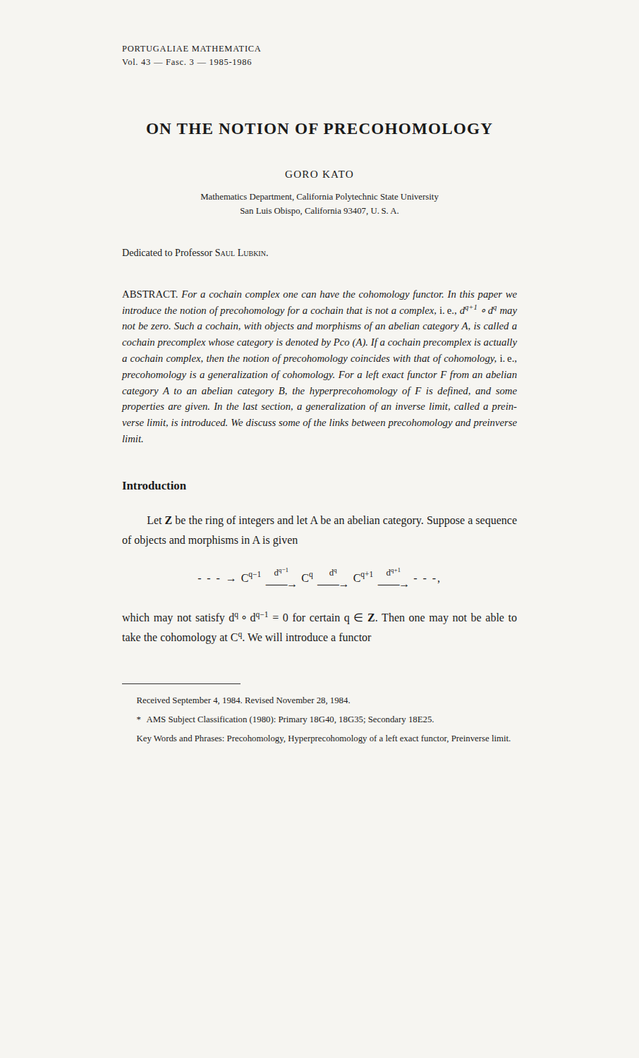PORTUGALIAE MATHEMATICA
Vol. 43 — Fasc. 3 — 1985-1986
ON THE NOTION OF PRECOHOMOLOGY
GORO KATO
Mathematics Department, California Polytechnic State University
San Luis Obispo, California 93407, U. S. A.
Dedicated to Professor Saul Lubkin.
ABSTRACT. For a cochain complex one can have the cohomology functor. In this paper we introduce the notion of precohomology for a cochain that is not a complex, i. e., dq+1 ∘ dq may not be zero. Such a cochain, with objects and morphisms of an abelian category A, is called a cochain precomplex whose category is denoted by Pco (A). If a cochain precomplex is actually a cochain complex, then the notion of precohomology coincides with that of cohomology, i. e., precohomology is a gene­ralization of cohomology. For a left exact functor F from an abelian category A to an abelian category B, the hyperprecohomology of F is defined, and some properties are given. In the last section, a generalization of an inverse limit, called a prein­verse limit, is introduced. We discuss some of the links between precohomology and preinverse limit.
Introduction
Let Z be the ring of integers and let A be an abelian category. Suppose a sequence of objects and morphisms in A is given
- - - → Cq−1 dq−1 ——→ Cq dq ——→ Cq+1 dq+1 ——→ - - -,
which may not satisfy dq ∘ dq−1 = 0 for certain q ∈ Z. Then one may not be able to take the cohomology at Cq. We will introduce a functor
Received September 4, 1984. Revised November 28, 1984.
* AMS Subject Classification (1980): Primary 18G40, 18G35; Secondary 18E25.
Key Words and Phrases: Precohomology, Hyperprecohomology of a left exact functor, Preinverse limit.